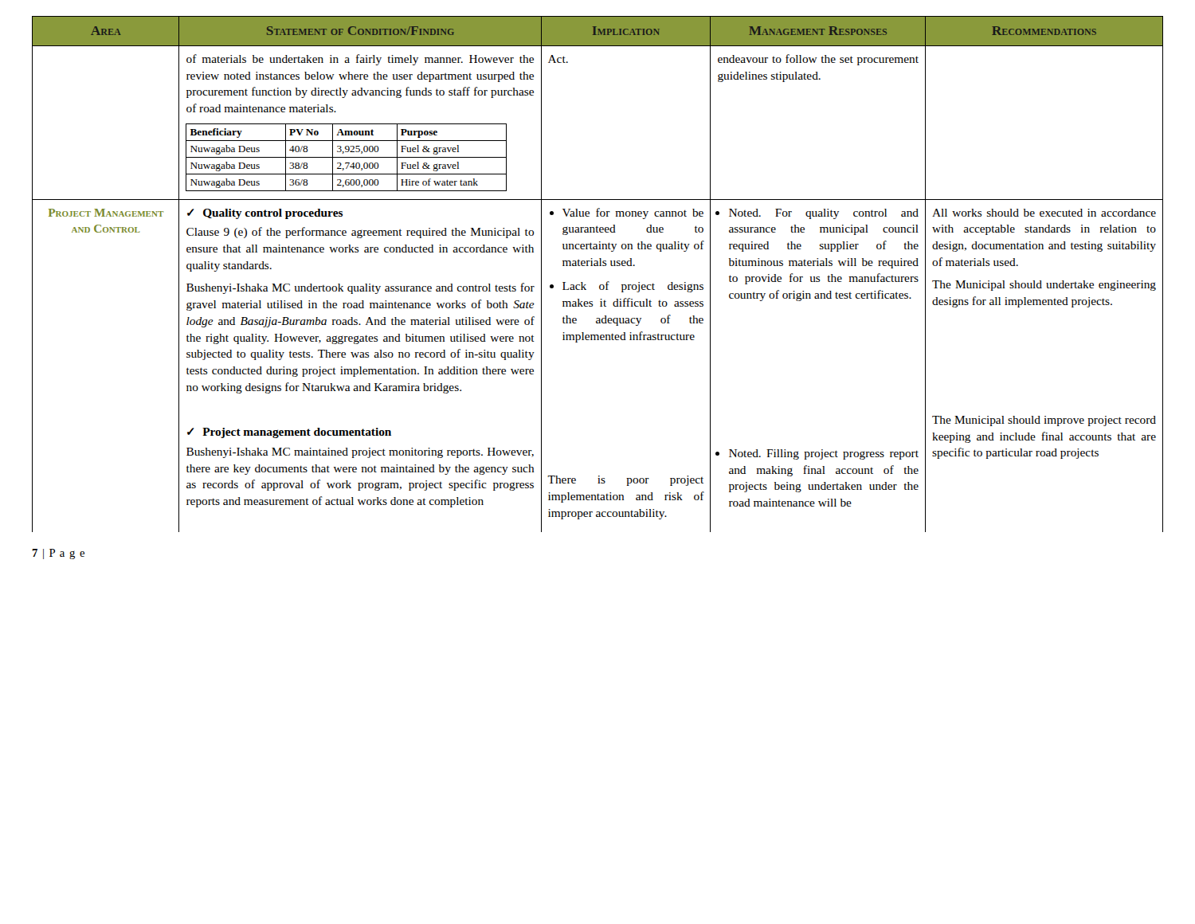| Area | Statement of Condition/Finding | Implication | Management Responses | Recommendations |
| --- | --- | --- | --- | --- |
| | of materials be undertaken in a fairly timely manner. However the review noted instances below where the user department usurped the procurement function by directly advancing funds to staff for purchase of road maintenance materials. / Beneficiary / PV No / Amount / Purpose / / --- / --- / --- / --- / / Nuwagaba Deus / 40/8 / 3,925,000 / Fuel & gravel / / Nuwagaba Deus / 38/8 / 2,740,000 / Fuel & gravel / / Nuwagaba Deus / 36/8 / 2,600,000 / Hire of water tank / | Act. | endeavour to follow the set procurement guidelines stipulated. | |
| Project Management and Control | ✓ Quality control procedures Clause 9 (e) of the performance agreement required the Municipal to ensure that all maintenance works are conducted in accordance with quality standards. Bushenyi-Ishaka MC undertook quality assurance and control tests for gravel material utilised in the road maintenance works of both Sate lodge and Basajja-Buramba roads. And the material utilised were of the right quality. However, aggregates and bitumen utilised were not subjected to quality tests. There was also no record of in-situ quality tests conducted during project implementation. In addition there were no working designs for Ntarukwa and Karamira bridges. ✓ Project management documentation Bushenyi-Ishaka MC maintained project monitoring reports. However, there are key documents that were not maintained by the agency such as records of approval of work program, project specific progress reports and measurement of actual works done at completion | Value for money cannot be guaranteed due to uncertainty on the quality of materials used. Lack of project designs makes it difficult to assess the adequacy of the implemented infrastructure There is poor project implementation and risk of improper accountability. | Noted. For quality control and assurance the municipal council required the supplier of the bituminous materials will be required to provide for us the manufacturers country of origin and test certificates. Noted. Filling project progress report and making final account of the projects being undertaken under the road maintenance will be | All works should be executed in accordance with acceptable standards in relation to design, documentation and testing suitability of materials used. The Municipal should undertake engineering designs for all implemented projects. The Municipal should improve project record keeping and include final accounts that are specific to particular road projects |
7 | P a g e